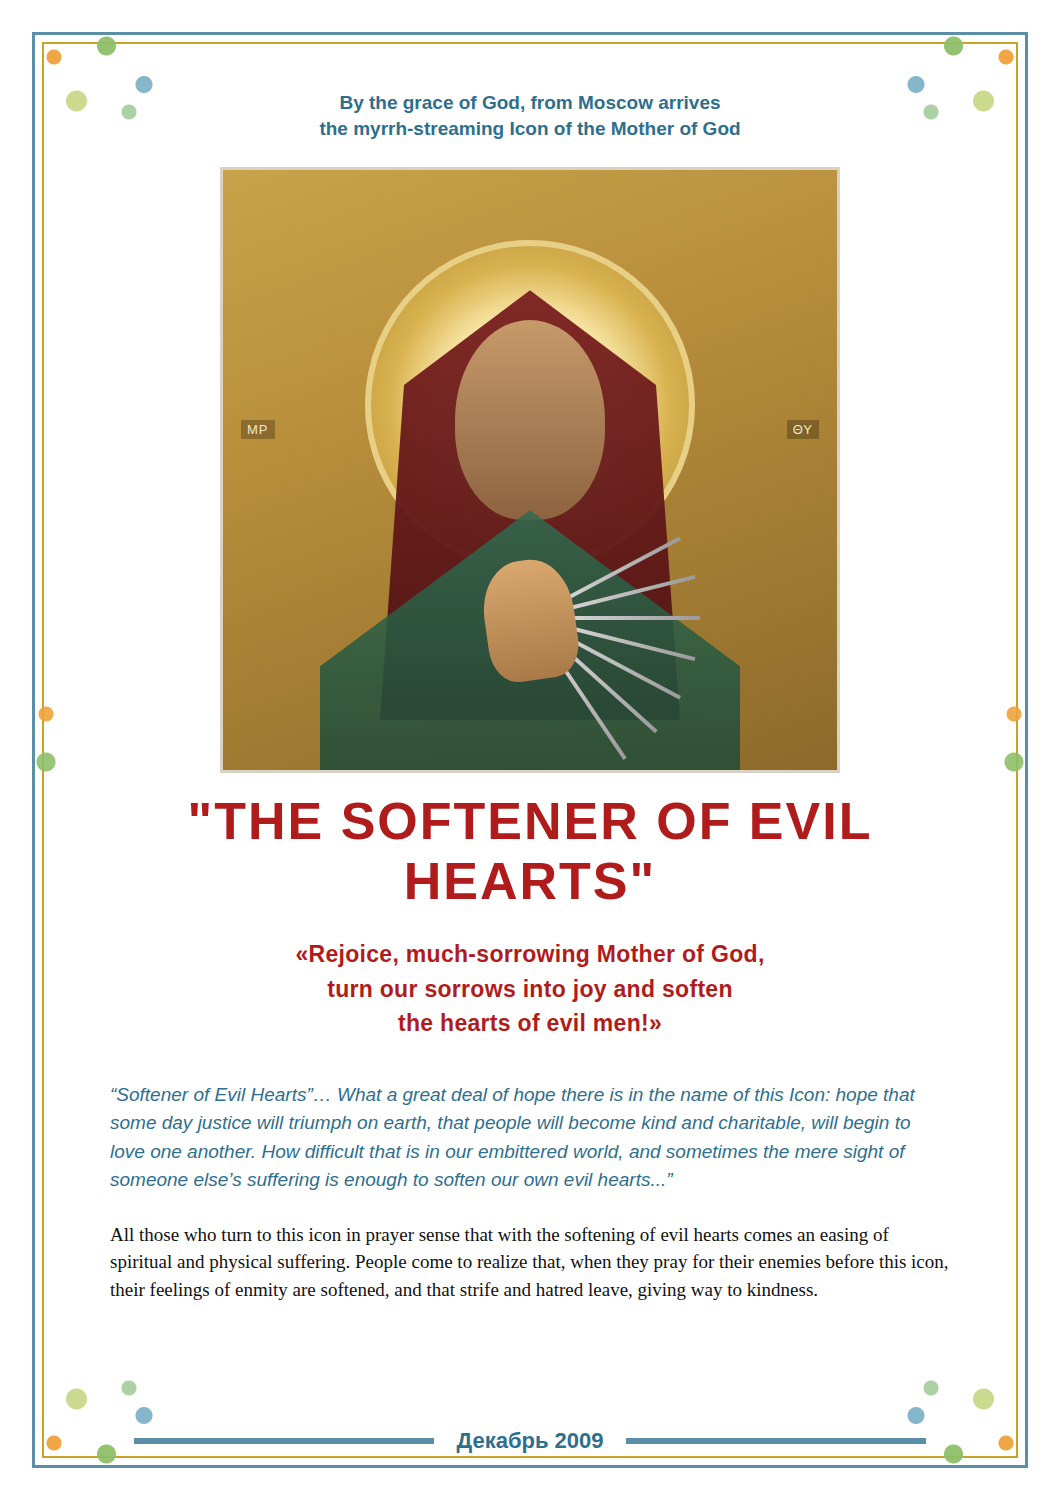By the grace of God, from Moscow arrives
the myrrh-streaming Icon of the Mother of God
МР ΘΥ
"The Softener of Evil Hearts"
«Rejoice, much-sorrowing Mother of God,
turn our sorrows into joy and soften
the hearts of evil men!»
“Softener of Evil Hearts”… What a great deal of hope there is in the name of this Icon: hope that some day justice will triumph on earth, that people will become kind and charitable, will begin to love one another. How difficult that is in our embittered world, and sometimes the mere sight of someone else’s suffering is enough to soften our own evil hearts...”
All those who turn to this icon in prayer sense that with the softening of evil hearts comes an easing of spiritual and physical suffering. People come to realize that, when they pray for their enemies before this icon, their feelings of enmity are softened, and that strife and hatred leave, giving way to kindness.
Декабрь 2009